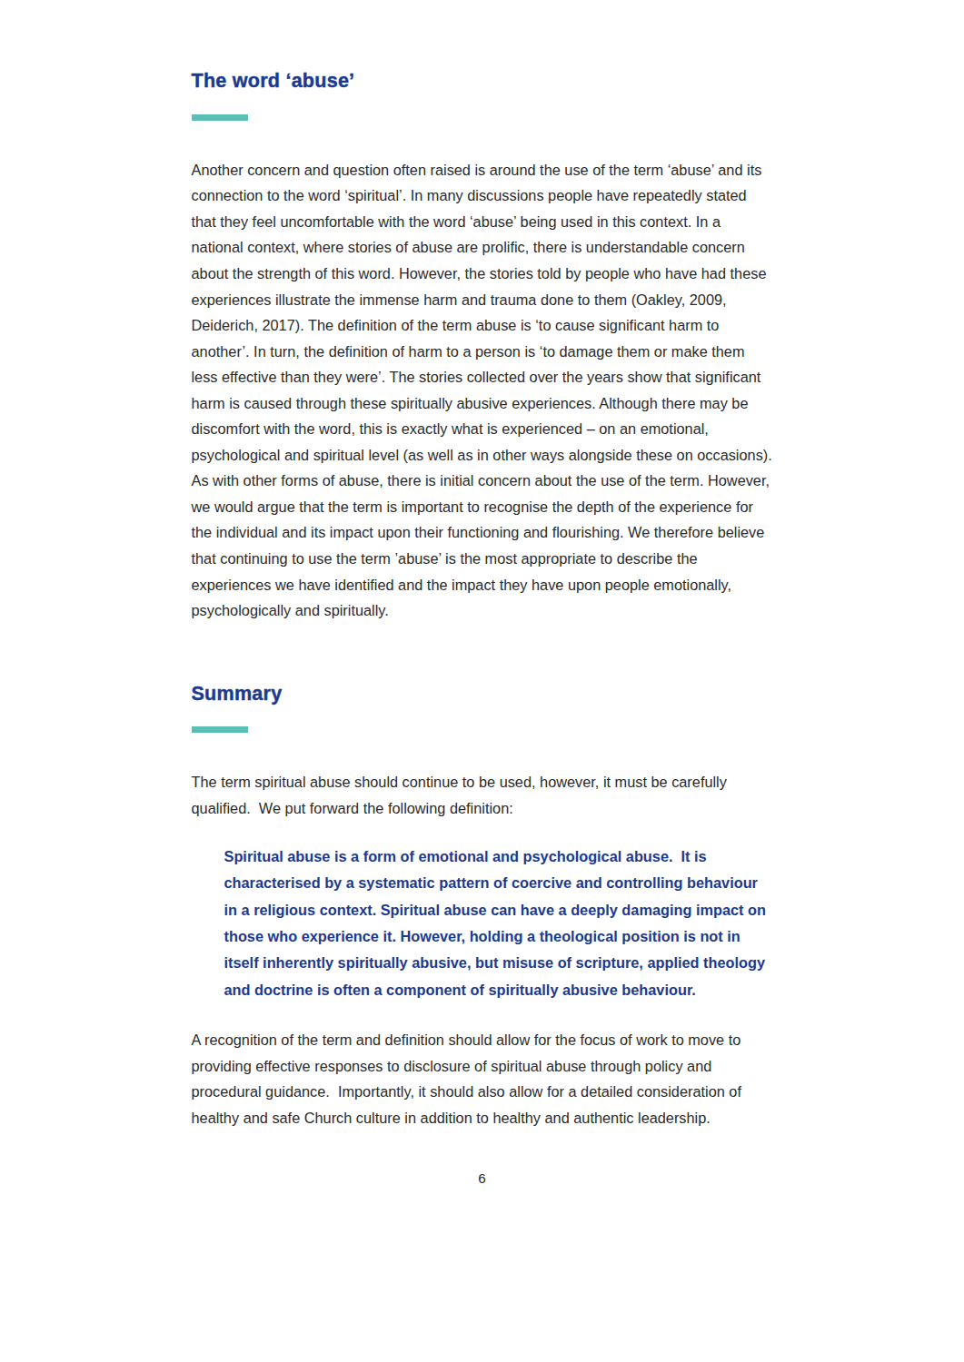The word ‘abuse’
Another concern and question often raised is around the use of the term ‘abuse’ and its connection to the word ‘spiritual’. In many discussions people have repeatedly stated that they feel uncomfortable with the word ‘abuse’ being used in this context. In a national context, where stories of abuse are prolific, there is understandable concern about the strength of this word. However, the stories told by people who have had these experiences illustrate the immense harm and trauma done to them (Oakley, 2009, Deiderich, 2017). The definition of the term abuse is ‘to cause significant harm to another’. In turn, the definition of harm to a person is ‘to damage them or make them less effective than they were’. The stories collected over the years show that significant harm is caused through these spiritually abusive experiences. Although there may be discomfort with the word, this is exactly what is experienced – on an emotional, psychological and spiritual level (as well as in other ways alongside these on occasions). As with other forms of abuse, there is initial concern about the use of the term. However, we would argue that the term is important to recognise the depth of the experience for the individual and its impact upon their functioning and flourishing. We therefore believe that continuing to use the term ’abuse’ is the most appropriate to describe the experiences we have identified and the impact they have upon people emotionally, psychologically and spiritually.
Summary
The term spiritual abuse should continue to be used, however, it must be carefully qualified. We put forward the following definition:
Spiritual abuse is a form of emotional and psychological abuse. It is characterised by a systematic pattern of coercive and controlling behaviour in a religious context. Spiritual abuse can have a deeply damaging impact on those who experience it. However, holding a theological position is not in itself inherently spiritually abusive, but misuse of scripture, applied theology and doctrine is often a component of spiritually abusive behaviour.
A recognition of the term and definition should allow for the focus of work to move to providing effective responses to disclosure of spiritual abuse through policy and procedural guidance. Importantly, it should also allow for a detailed consideration of healthy and safe Church culture in addition to healthy and authentic leadership.
6